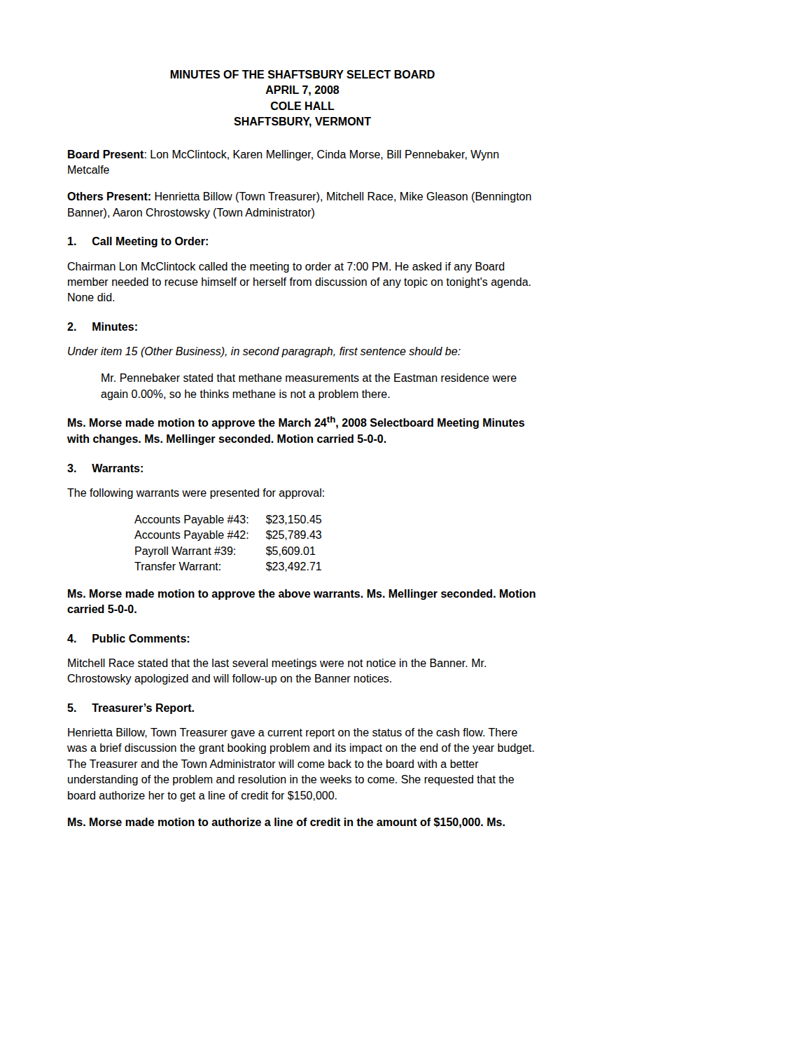MINUTES OF THE SHAFTSBURY SELECT BOARD
APRIL 7, 2008
COLE HALL
SHAFTSBURY, VERMONT
Board Present: Lon McClintock, Karen Mellinger, Cinda Morse, Bill Pennebaker, Wynn Metcalfe
Others Present: Henrietta Billow (Town Treasurer), Mitchell Race, Mike Gleason (Bennington Banner), Aaron Chrostowsky (Town Administrator)
1. Call Meeting to Order:
Chairman Lon McClintock called the meeting to order at 7:00 PM. He asked if any Board member needed to recuse himself or herself from discussion of any topic on tonight's agenda. None did.
2. Minutes:
Under item 15 (Other Business), in second paragraph, first sentence should be:
Mr. Pennebaker stated that methane measurements at the Eastman residence were again 0.00%, so he thinks methane is not a problem there.
Ms. Morse made motion to approve the March 24th, 2008 Selectboard Meeting Minutes with changes. Ms. Mellinger seconded. Motion carried 5-0-0.
3. Warrants:
The following warrants were presented for approval:
| Accounts Payable #43: | $23,150.45 |
| Accounts Payable #42: | $25,789.43 |
| Payroll Warrant #39: | $5,609.01 |
| Transfer Warrant: | $23,492.71 |
Ms. Morse made motion to approve the above warrants. Ms. Mellinger seconded. Motion carried 5-0-0.
4. Public Comments:
Mitchell Race stated that the last several meetings were not notice in the Banner. Mr. Chrostowsky apologized and will follow-up on the Banner notices.
5. Treasurer’s Report.
Henrietta Billow, Town Treasurer gave a current report on the status of the cash flow. There was a brief discussion the grant booking problem and its impact on the end of the year budget. The Treasurer and the Town Administrator will come back to the board with a better understanding of the problem and resolution in the weeks to come. She requested that the board authorize her to get a line of credit for $150,000.
Ms. Morse made motion to authorize a line of credit in the amount of $150,000. Ms.